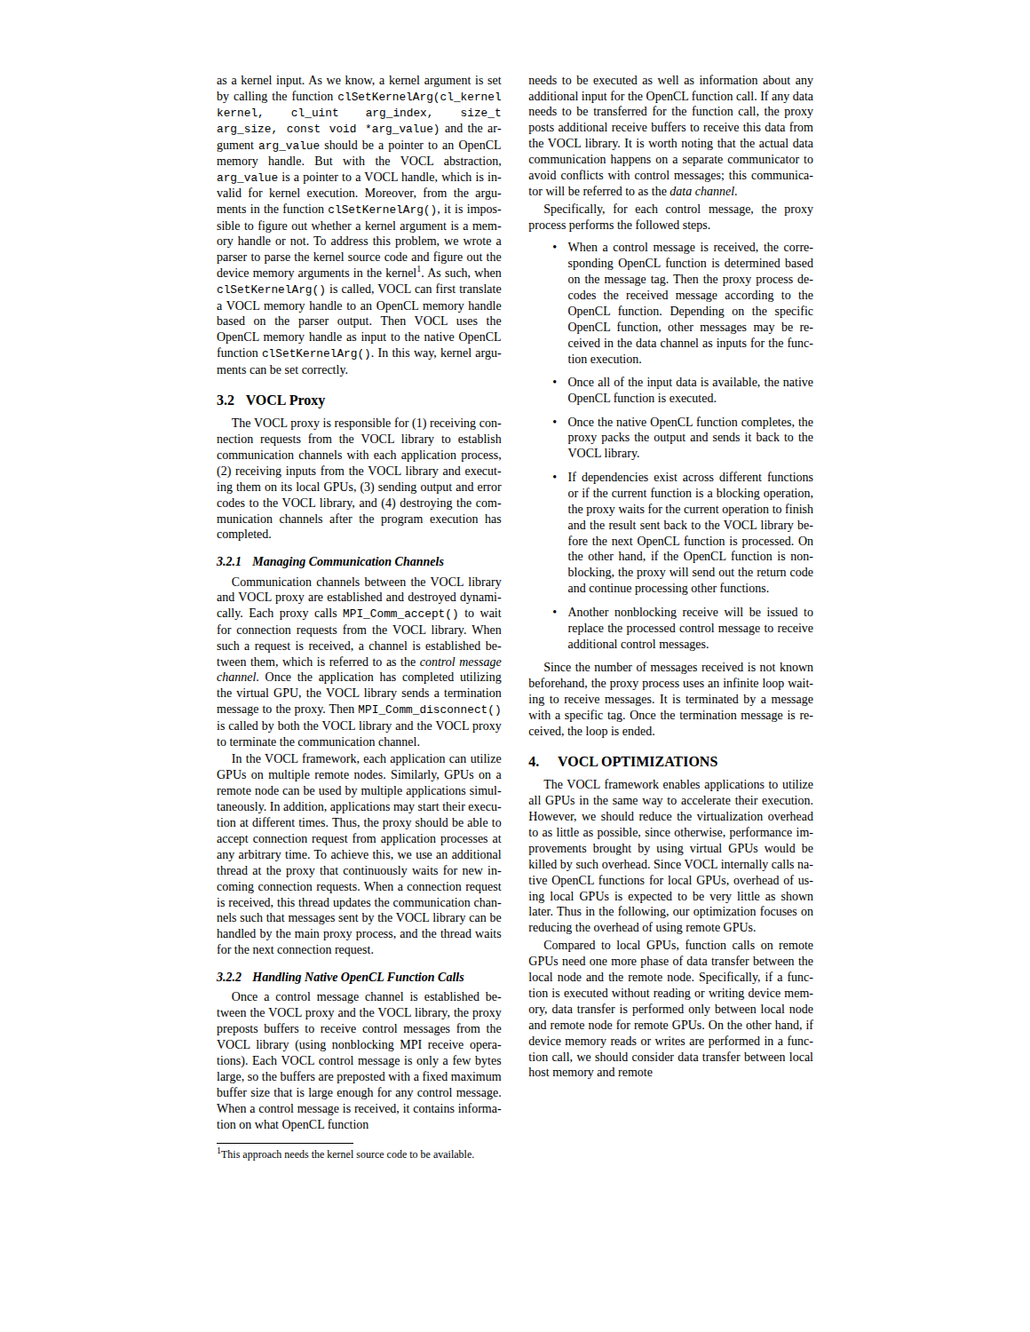as a kernel input. As we know, a kernel argument is set by calling the function clSetKernelArg(cl_kernel kernel, cl_uint arg_index, size_t arg_size, const void *arg_value) and the argument arg_value should be a pointer to an OpenCL memory handle. But with the VOCL abstraction, arg_value is a pointer to a VOCL handle, which is invalid for kernel execution. Moreover, from the arguments in the function clSetKernelArg(), it is impossible to figure out whether a kernel argument is a memory handle or not. To address this problem, we wrote a parser to parse the kernel source code and figure out the device memory arguments in the kernel1. As such, when clSetKernelArg() is called, VOCL can first translate a VOCL memory handle to an OpenCL memory handle based on the parser output. Then VOCL uses the OpenCL memory handle as input to the native OpenCL function clSetKernelArg(). In this way, kernel arguments can be set correctly.
3.2 VOCL Proxy
The VOCL proxy is responsible for (1) receiving connection requests from the VOCL library to establish communication channels with each application process, (2) receiving inputs from the VOCL library and executing them on its local GPUs, (3) sending output and error codes to the VOCL library, and (4) destroying the communication channels after the program execution has completed.
3.2.1 Managing Communication Channels
Communication channels between the VOCL library and VOCL proxy are established and destroyed dynamically. Each proxy calls MPI_Comm_accept() to wait for connection requests from the VOCL library. When such a request is received, a channel is established between them, which is referred to as the control message channel. Once the application has completed utilizing the virtual GPU, the VOCL library sends a termination message to the proxy. Then MPI_Comm_disconnect() is called by both the VOCL library and the VOCL proxy to terminate the communication channel.
In the VOCL framework, each application can utilize GPUs on multiple remote nodes. Similarly, GPUs on a remote node can be used by multiple applications simultaneously. In addition, applications may start their execution at different times. Thus, the proxy should be able to accept connection request from application processes at any arbitrary time. To achieve this, we use an additional thread at the proxy that continuously waits for new incoming connection requests. When a connection request is received, this thread updates the communication channels such that messages sent by the VOCL library can be handled by the main proxy process, and the thread waits for the next connection request.
3.2.2 Handling Native OpenCL Function Calls
Once a control message channel is established between the VOCL proxy and the VOCL library, the proxy preposts buffers to receive control messages from the VOCL library (using nonblocking MPI receive operations). Each VOCL control message is only a few bytes large, so the buffers are preposted with a fixed maximum buffer size that is large enough for any control message. When a control message is received, it contains information on what OpenCL function
1This approach needs the kernel source code to be available.
needs to be executed as well as information about any additional input for the OpenCL function call. If any data needs to be transferred for the function call, the proxy posts additional receive buffers to receive this data from the VOCL library. It is worth noting that the actual data communication happens on a separate communicator to avoid conflicts with control messages; this communicator will be referred to as the data channel.
Specifically, for each control message, the proxy process performs the followed steps.
When a control message is received, the corresponding OpenCL function is determined based on the message tag. Then the proxy process decodes the received message according to the OpenCL function. Depending on the specific OpenCL function, other messages may be received in the data channel as inputs for the function execution.
Once all of the input data is available, the native OpenCL function is executed.
Once the native OpenCL function completes, the proxy packs the output and sends it back to the VOCL library.
If dependencies exist across different functions or if the current function is a blocking operation, the proxy waits for the current operation to finish and the result sent back to the VOCL library before the next OpenCL function is processed. On the other hand, if the OpenCL function is nonblocking, the proxy will send out the return code and continue processing other functions.
Another nonblocking receive will be issued to replace the processed control message to receive additional control messages.
Since the number of messages received is not known beforehand, the proxy process uses an infinite loop waiting to receive messages. It is terminated by a message with a specific tag. Once the termination message is received, the loop is ended.
4. VOCL OPTIMIZATIONS
The VOCL framework enables applications to utilize all GPUs in the same way to accelerate their execution. However, we should reduce the virtualization overhead to as little as possible, since otherwise, performance improvements brought by using virtual GPUs would be killed by such overhead. Since VOCL internally calls native OpenCL functions for local GPUs, overhead of using local GPUs is expected to be very little as shown later. Thus in the following, our optimization focuses on reducing the overhead of using remote GPUs.
Compared to local GPUs, function calls on remote GPUs need one more phase of data transfer between the local node and the remote node. Specifically, if a function is executed without reading or writing device memory, data transfer is performed only between local node and remote node for remote GPUs. On the other hand, if device memory reads or writes are performed in a function call, we should consider data transfer between local host memory and remote